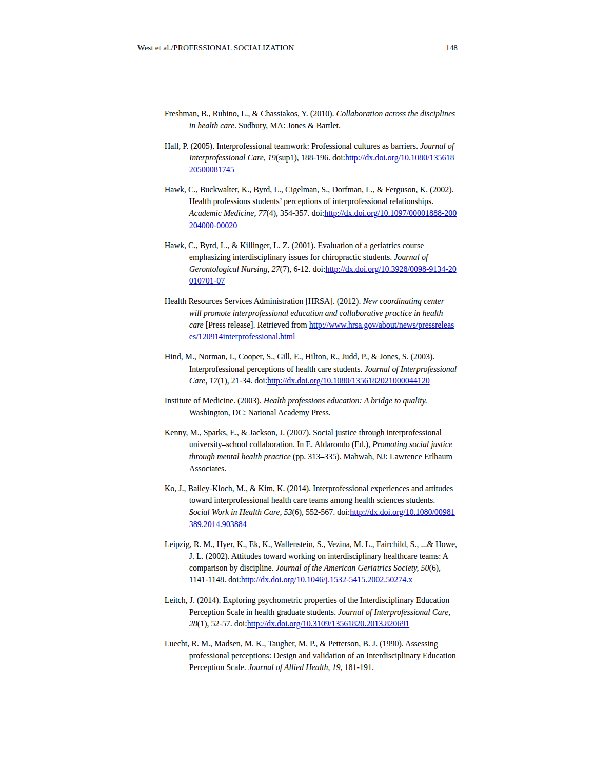West et al./PROFESSIONAL SOCIALIZATION 148
Freshman, B., Rubino, L., & Chassiakos, Y. (2010). Collaboration across the disciplines in health care. Sudbury, MA: Jones & Bartlet.
Hall, P. (2005). Interprofessional teamwork: Professional cultures as barriers. Journal of Interprofessional Care, 19(sup1), 188-196. doi:http://dx.doi.org/10.1080/13561820500081745
Hawk, C., Buckwalter, K., Byrd, L., Cigelman, S., Dorfman, L., & Ferguson, K. (2002). Health professions students’ perceptions of interprofessional relationships. Academic Medicine, 77(4), 354-357. doi:http://dx.doi.org/10.1097/00001888-200204000-00020
Hawk, C., Byrd, L., & Killinger, L. Z. (2001). Evaluation of a geriatrics course emphasizing interdisciplinary issues for chiropractic students. Journal of Gerontological Nursing, 27(7), 6-12. doi:http://dx.doi.org/10.3928/0098-9134-20010701-07
Health Resources Services Administration [HRSA]. (2012). New coordinating center will promote interprofessional education and collaborative practice in health care [Press release]. Retrieved from http://www.hrsa.gov/about/news/pressreleases/120914interprofessional.html
Hind, M., Norman, I., Cooper, S., Gill, E., Hilton, R., Judd, P., & Jones, S. (2003). Interprofessional perceptions of health care students. Journal of Interprofessional Care, 17(1), 21-34. doi:http://dx.doi.org/10.1080/1356182021000044120
Institute of Medicine. (2003). Health professions education: A bridge to quality. Washington, DC: National Academy Press.
Kenny, M., Sparks, E., & Jackson, J. (2007). Social justice through interprofessional university–school collaboration. In E. Aldarondo (Ed.), Promoting social justice through mental health practice (pp. 313–335). Mahwah, NJ: Lawrence Erlbaum Associates.
Ko, J., Bailey-Kloch, M., & Kim, K. (2014). Interprofessional experiences and attitudes toward interprofessional health care teams among health sciences students. Social Work in Health Care, 53(6), 552-567. doi:http://dx.doi.org/10.1080/00981389.2014.903884
Leipzig, R. M., Hyer, K., Ek, K., Wallenstein, S., Vezina, M. L., Fairchild, S., ...& Howe, J. L. (2002). Attitudes toward working on interdisciplinary healthcare teams: A comparison by discipline. Journal of the American Geriatrics Society, 50(6), 1141-1148. doi:http://dx.doi.org/10.1046/j.1532-5415.2002.50274.x
Leitch, J. (2014). Exploring psychometric properties of the Interdisciplinary Education Perception Scale in health graduate students. Journal of Interprofessional Care, 28(1), 52-57. doi:http://dx.doi.org/10.3109/13561820.2013.820691
Luecht, R. M., Madsen, M. K., Taugher, M. P., & Petterson, B. J. (1990). Assessing professional perceptions: Design and validation of an Interdisciplinary Education Perception Scale. Journal of Allied Health, 19, 181-191.